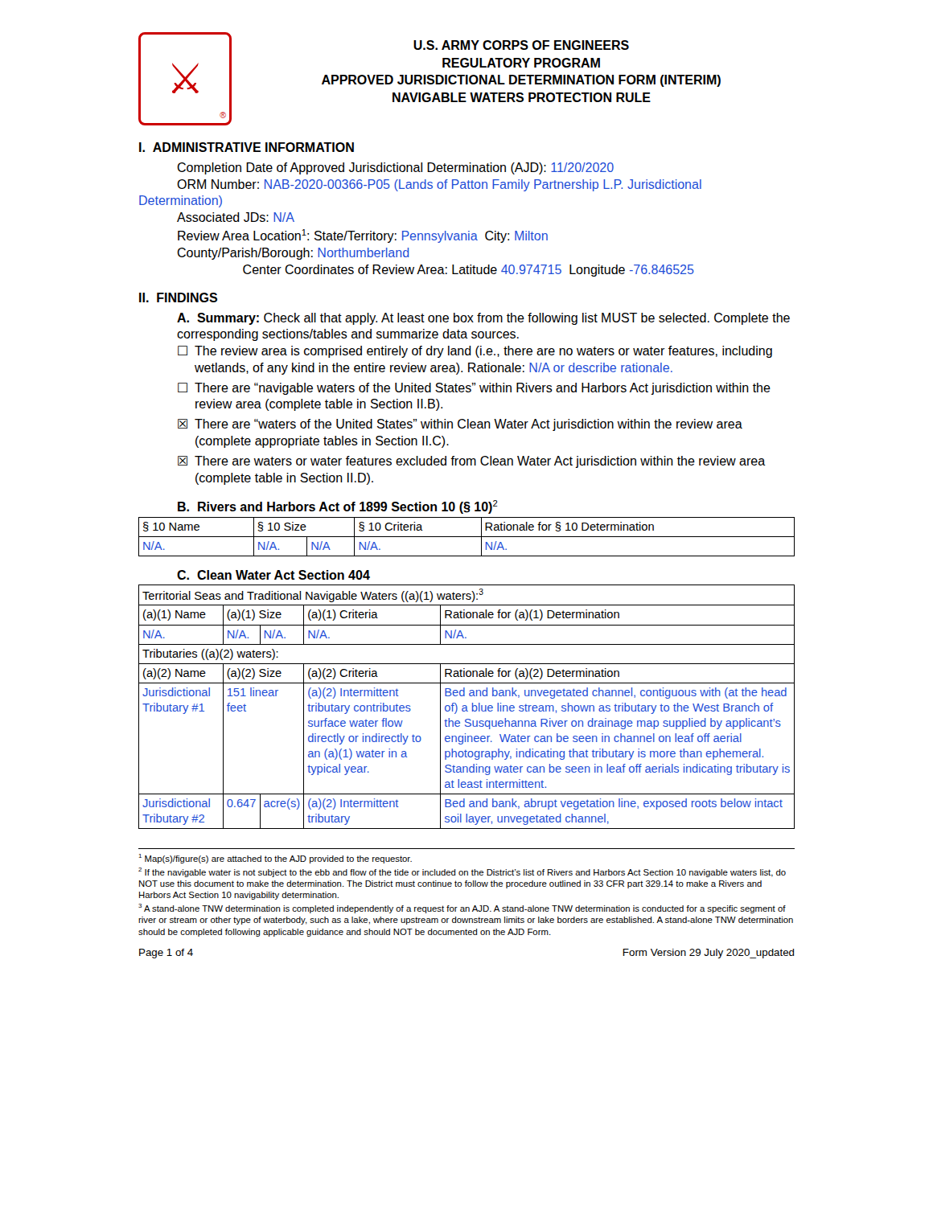⚔ ®
U.S. ARMY CORPS OF ENGINEERS
REGULATORY PROGRAM
APPROVED JURISDICTIONAL DETERMINATION FORM (INTERIM)
NAVIGABLE WATERS PROTECTION RULE
I. ADMINISTRATIVE INFORMATION
Completion Date of Approved Jurisdictional Determination (AJD): 11/20/2020
ORM Number: NAB-2020-00366-P05 (Lands of Patton Family Partnership L.P. Jurisdictional
Determination)
Associated JDs: N/A
Review Area Location1: State/Territory: Pennsylvania City: Milton
County/Parish/Borough: Northumberland
Center Coordinates of Review Area: Latitude 40.974715 Longitude -76.846525
II. FINDINGS
A. Summary: Check all that apply. At least one box from the following list MUST be selected. Complete the corresponding sections/tables and summarize data sources.
☐
The review area is comprised entirely of dry land (i.e., there are no waters or water features, including wetlands, of any kind in the entire review area). Rationale: N/A or describe rationale.
☐
There are “navigable waters of the United States” within Rivers and Harbors Act jurisdiction within the review area (complete table in Section II.B).
☒
There are “waters of the United States” within Clean Water Act jurisdiction within the review area (complete appropriate tables in Section II.C).
☒
There are waters or water features excluded from Clean Water Act jurisdiction within the review area (complete table in Section II.D).
B. Rivers and Harbors Act of 1899 Section 10 (§ 10)2
| § 10 Name | § 10 Size | § 10 Criteria | Rationale for § 10 Determination |
| --- | --- | --- | --- |
| N/A. | N/A. | N/A | N/A. | N/A. |
C. Clean Water Act Section 404
| Territorial Seas and Traditional Navigable Waters ((a)(1) waters): 3 |
| (a)(1) Name | (a)(1) Size | (a)(1) Criteria | Rationale for (a)(1) Determination |
| N/A. | N/A. | N/A. | N/A. | N/A. |
| Tributaries ((a)(2) waters): |
| (a)(2) Name | (a)(2) Size | (a)(2) Criteria | Rationale for (a)(2) Determination |
| Jurisdictional Tributary #1 | 151 linear feet | (a)(2) Intermittent tributary contributes surface water flow directly or indirectly to an (a)(1) water in a typical year. | Bed and bank, unvegetated channel, contiguous with (at the head of) a blue line stream, shown as tributary to the West Branch of the Susquehanna River on drainage map supplied by applicant’s engineer. Water can be seen in channel on leaf off aerial photography, indicating that tributary is more than ephemeral. Standing water can be seen in leaf off aerials indicating tributary is at least intermittent. |
| Jurisdictional Tributary #2 | 0.647 | acre(s) | (a)(2) Intermittent tributary | Bed and bank, abrupt vegetation line, exposed roots below intact soil layer, unvegetated channel, |
1 Map(s)/figure(s) are attached to the AJD provided to the requestor.
2 If the navigable water is not subject to the ebb and flow of the tide or included on the District’s list of Rivers and Harbors Act Section 10 navigable waters list, do NOT use this document to make the determination. The District must continue to follow the procedure outlined in 33 CFR part 329.14 to make a Rivers and Harbors Act Section 10 navigability determination.
3 A stand-alone TNW determination is completed independently of a request for an AJD. A stand-alone TNW determination is conducted for a specific segment of river or stream or other type of waterbody, such as a lake, where upstream or downstream limits or lake borders are established. A stand-alone TNW determination should be completed following applicable guidance and should NOT be documented on the AJD Form.
Page 1 of 4 Form Version 29 July 2020_updated